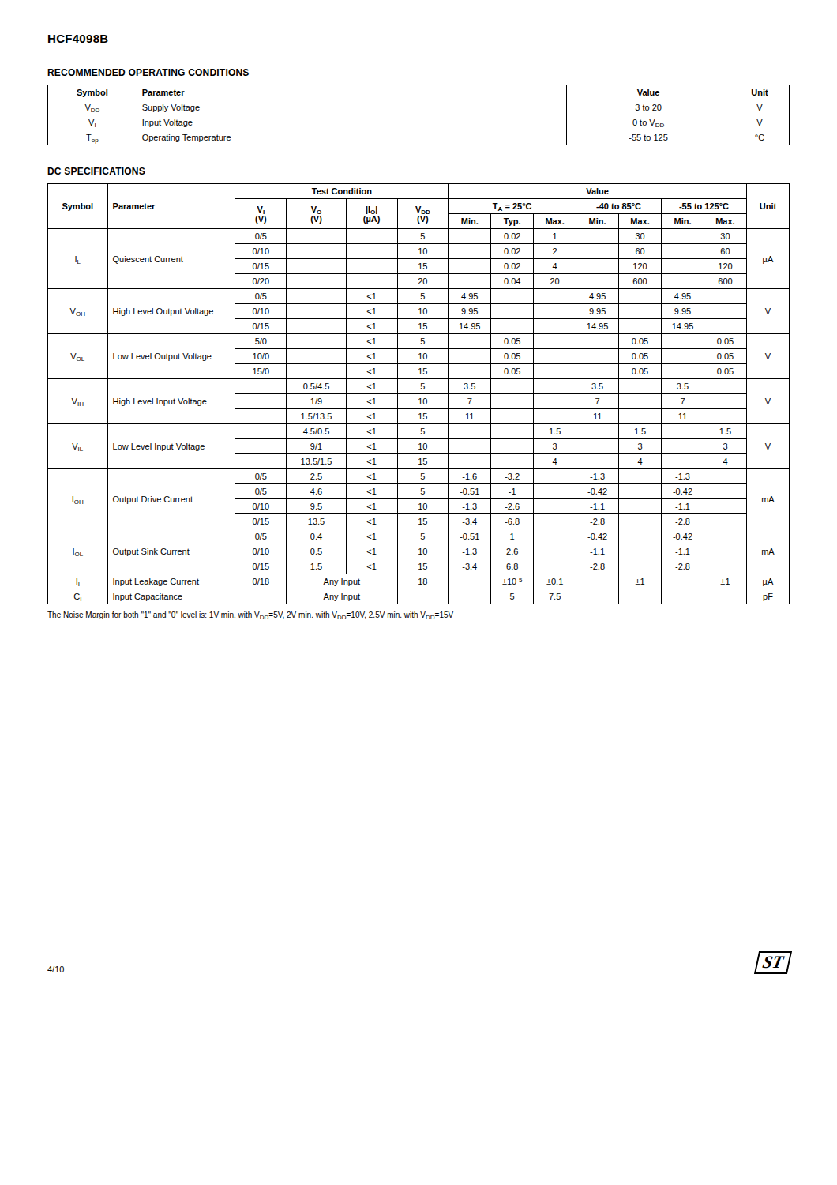HCF4098B
RECOMMENDED OPERATING CONDITIONS
| Symbol | Parameter | Value | Unit |
| --- | --- | --- | --- |
| V DD | Supply Voltage | 3 to 20 | V |
| V I | Input Voltage | 0 to V DD | V |
| T op | Operating Temperature | -55 to 125 | °C |
DC SPECIFICATIONS
| Symbol | Parameter | Test Condition | Value | Unit |
| --- | --- | --- | --- | --- |
| V I (V) | V O (V) | /I O / (µA) | V DD (V) | T A = 25°C | -40 to 85°C | -55 to 125°C |
| Min. | Typ. | Max. | Min. | Max. | Min. | Max. |
| I L | Quiescent Current | 0/5 | | | 5 | | 0.02 | 1 | | 30 | | 30 | µA |
| 0/10 | | | 10 | | 0.02 | 2 | | 60 | | 60 |
| 0/15 | | | 15 | | 0.02 | 4 | | 120 | | 120 |
| 0/20 | | | 20 | | 0.04 | 20 | | 600 | | 600 |
| V OH | High Level Output Voltage | 0/5 | | <1 | 5 | 4.95 | | | 4.95 | | 4.95 | | V |
| 0/10 | | <1 | 10 | 9.95 | | | 9.95 | | 9.95 | |
| 0/15 | | <1 | 15 | 14.95 | | | 14.95 | | 14.95 | |
| V OL | Low Level Output Voltage | 5/0 | | <1 | 5 | | 0.05 | | | 0.05 | | 0.05 | V |
| 10/0 | | <1 | 10 | | 0.05 | | | 0.05 | | 0.05 |
| 15/0 | | <1 | 15 | | 0.05 | | | 0.05 | | 0.05 |
| V IH | High Level Input Voltage | | 0.5/4.5 | <1 | 5 | 3.5 | | | 3.5 | | 3.5 | | V |
| | 1/9 | <1 | 10 | 7 | | | 7 | | 7 | |
| | 1.5/13.5 | <1 | 15 | 11 | | | 11 | | 11 | |
| V IL | Low Level Input Voltage | | 4.5/0.5 | <1 | 5 | | | 1.5 | | 1.5 | | 1.5 | V |
| | 9/1 | <1 | 10 | | | 3 | | 3 | | 3 |
| | 13.5/1.5 | <1 | 15 | | | 4 | | 4 | | 4 |
| I OH | Output Drive Current | 0/5 | 2.5 | <1 | 5 | -1.6 | -3.2 | | -1.3 | | -1.3 | | mA |
| 0/5 | 4.6 | <1 | 5 | -0.51 | -1 | | -0.42 | | -0.42 | |
| 0/10 | 9.5 | <1 | 10 | -1.3 | -2.6 | | -1.1 | | -1.1 | |
| 0/15 | 13.5 | <1 | 15 | -3.4 | -6.8 | | -2.8 | | -2.8 | |
| I OL | Output Sink Current | 0/5 | 0.4 | <1 | 5 | -0.51 | 1 | | -0.42 | | -0.42 | | mA |
| 0/10 | 0.5 | <1 | 10 | -1.3 | 2.6 | | -1.1 | | -1.1 | |
| 0/15 | 1.5 | <1 | 15 | -3.4 | 6.8 | | -2.8 | | -2.8 | |
| I I | Input Leakage Current | 0/18 | Any Input | 18 | | ±10 -5 | ±0.1 | | ±1 | | ±1 | µA |
| C I | Input Capacitance | | Any Input | | | 5 | 7.5 | | | | | pF |
The Noise Margin for both "1" and "0" level is: 1V min. with VDD=5V, 2V min. with VDD=10V, 2.5V min. with VDD=15V
4/10
ST